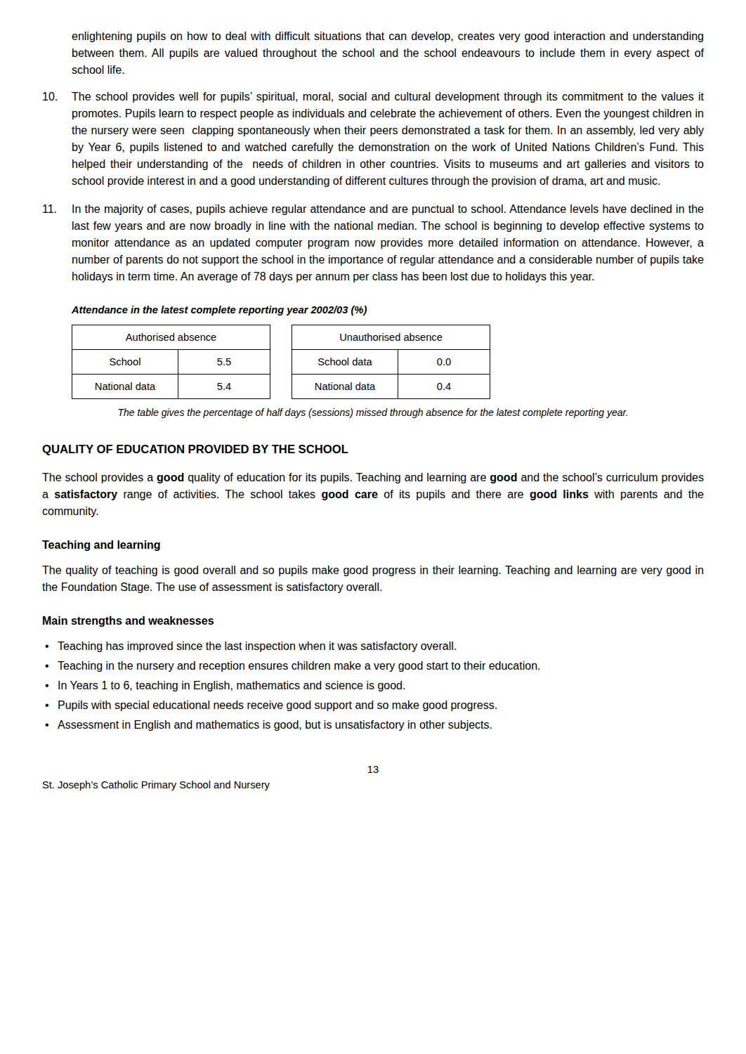enlightening pupils on how to deal with difficult situations that can develop, creates very good interaction and understanding between them. All pupils are valued throughout the school and the school endeavours to include them in every aspect of school life.
10. The school provides well for pupils’ spiritual, moral, social and cultural development through its commitment to the values it promotes. Pupils learn to respect people as individuals and celebrate the achievement of others. Even the youngest children in the nursery were seen clapping spontaneously when their peers demonstrated a task for them. In an assembly, led very ably by Year 6, pupils listened to and watched carefully the demonstration on the work of United Nations Children’s Fund. This helped their understanding of the needs of children in other countries. Visits to museums and art galleries and visitors to school provide interest in and a good understanding of different cultures through the provision of drama, art and music.
11. In the majority of cases, pupils achieve regular attendance and are punctual to school. Attendance levels have declined in the last few years and are now broadly in line with the national median. The school is beginning to develop effective systems to monitor attendance as an updated computer program now provides more detailed information on attendance. However, a number of parents do not support the school in the importance of regular attendance and a considerable number of pupils take holidays in term time. An average of 78 days per annum per class has been lost due to holidays this year.
Attendance in the latest complete reporting year 2002/03 (%)
| Authorised absence |
| --- |
| School | 5.5 |
| National data | 5.4 |
| Unauthorised absence |
| --- |
| School data | 0.0 |
| National data | 0.4 |
The table gives the percentage of half days (sessions) missed through absence for the latest complete reporting year.
QUALITY OF EDUCATION PROVIDED BY THE SCHOOL
The school provides a good quality of education for its pupils. Teaching and learning are good and the school’s curriculum provides a satisfactory range of activities. The school takes good care of its pupils and there are good links with parents and the community.
Teaching and learning
The quality of teaching is good overall and so pupils make good progress in their learning. Teaching and learning are very good in the Foundation Stage. The use of assessment is satisfactory overall.
Main strengths and weaknesses
Teaching has improved since the last inspection when it was satisfactory overall.
Teaching in the nursery and reception ensures children make a very good start to their education.
In Years 1 to 6, teaching in English, mathematics and science is good.
Pupils with special educational needs receive good support and so make good progress.
Assessment in English and mathematics is good, but is unsatisfactory in other subjects.
13
St. Joseph’s Catholic Primary School and Nursery